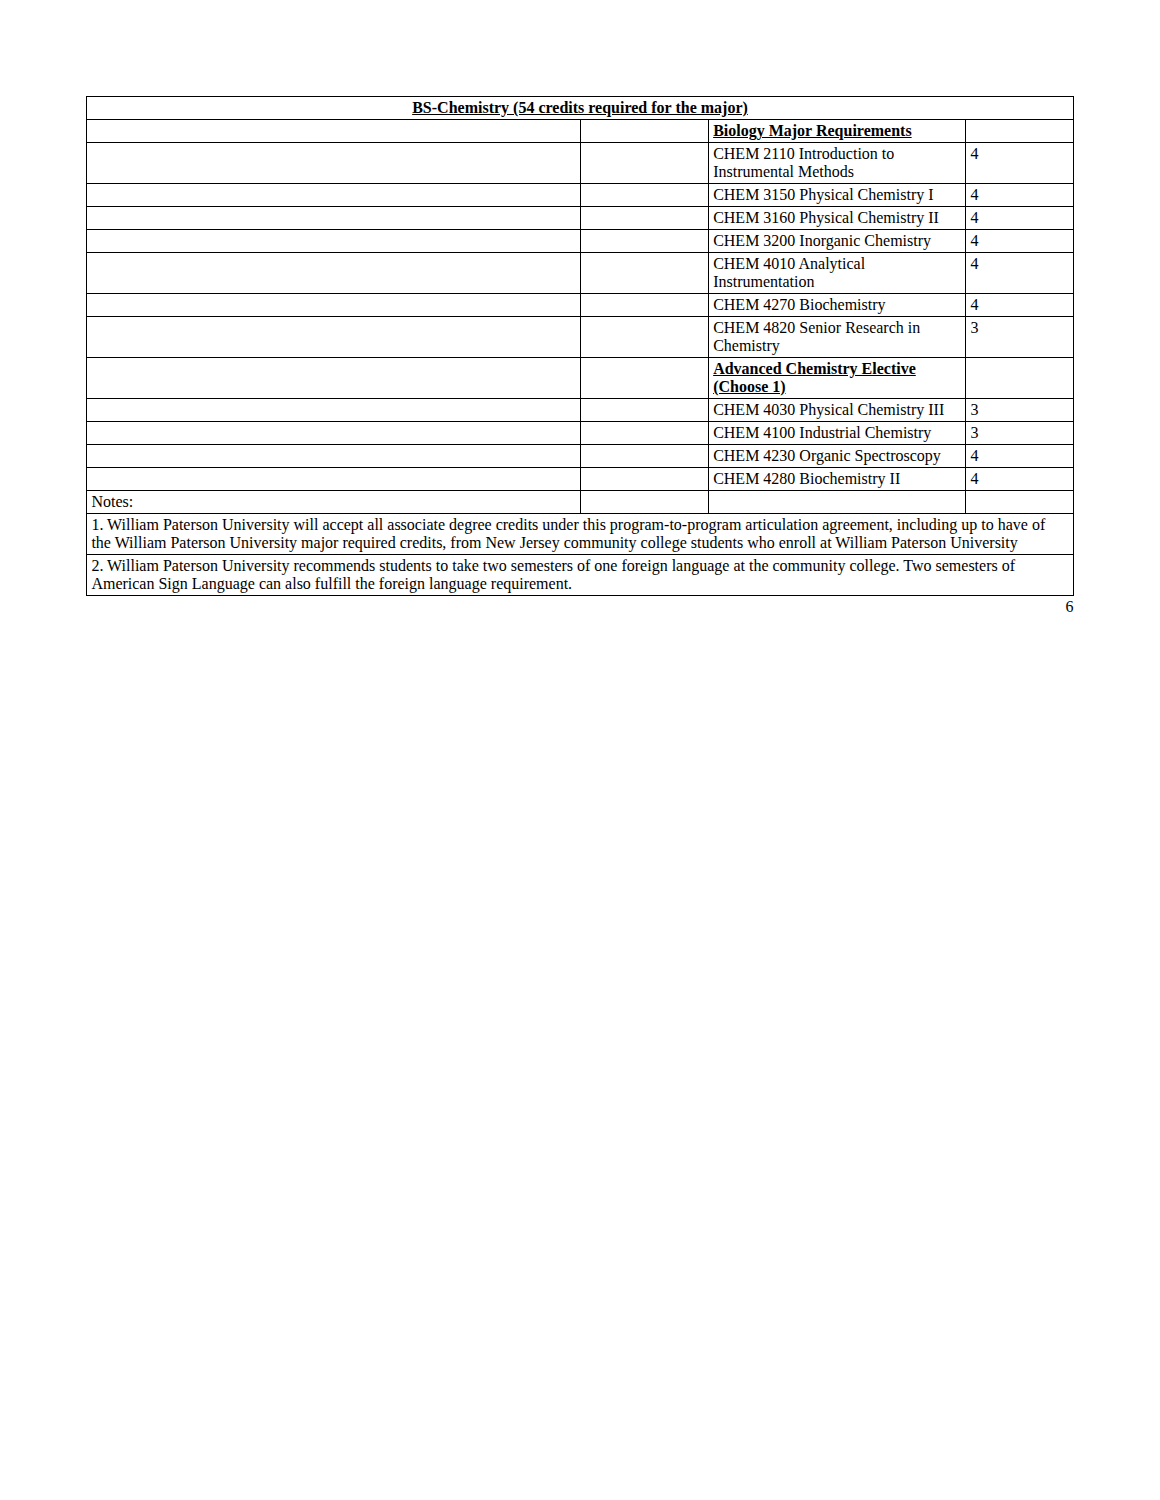| BS-Chemistry (54 credits required for the major) |
| | | Biology Major Requirements | |
| | | CHEM 2110 Introduction to Instrumental Methods | 4 |
| | | CHEM 3150 Physical Chemistry I | 4 |
| | | CHEM 3160 Physical Chemistry II | 4 |
| | | CHEM 3200 Inorganic Chemistry | 4 |
| | | CHEM 4010 Analytical Instrumentation | 4 |
| | | CHEM 4270 Biochemistry | 4 |
| | | CHEM 4820 Senior Research in Chemistry | 3 |
| | | Advanced Chemistry Elective (Choose 1) | |
| | | CHEM 4030 Physical Chemistry III | 3 |
| | | CHEM 4100 Industrial Chemistry | 3 |
| | | CHEM 4230 Organic Spectroscopy | 4 |
| | | CHEM 4280 Biochemistry II | 4 |
| Notes: | | | |
| 1. William Paterson University will accept all associate degree credits under this program-to-program articulation agreement, including up to have of the William Paterson University major required credits, from New Jersey community college students who enroll at William Paterson University |
| 2. William Paterson University recommends students to take two semesters of one foreign language at the community college. Two semesters of American Sign Language can also fulfill the foreign language requirement. |
6